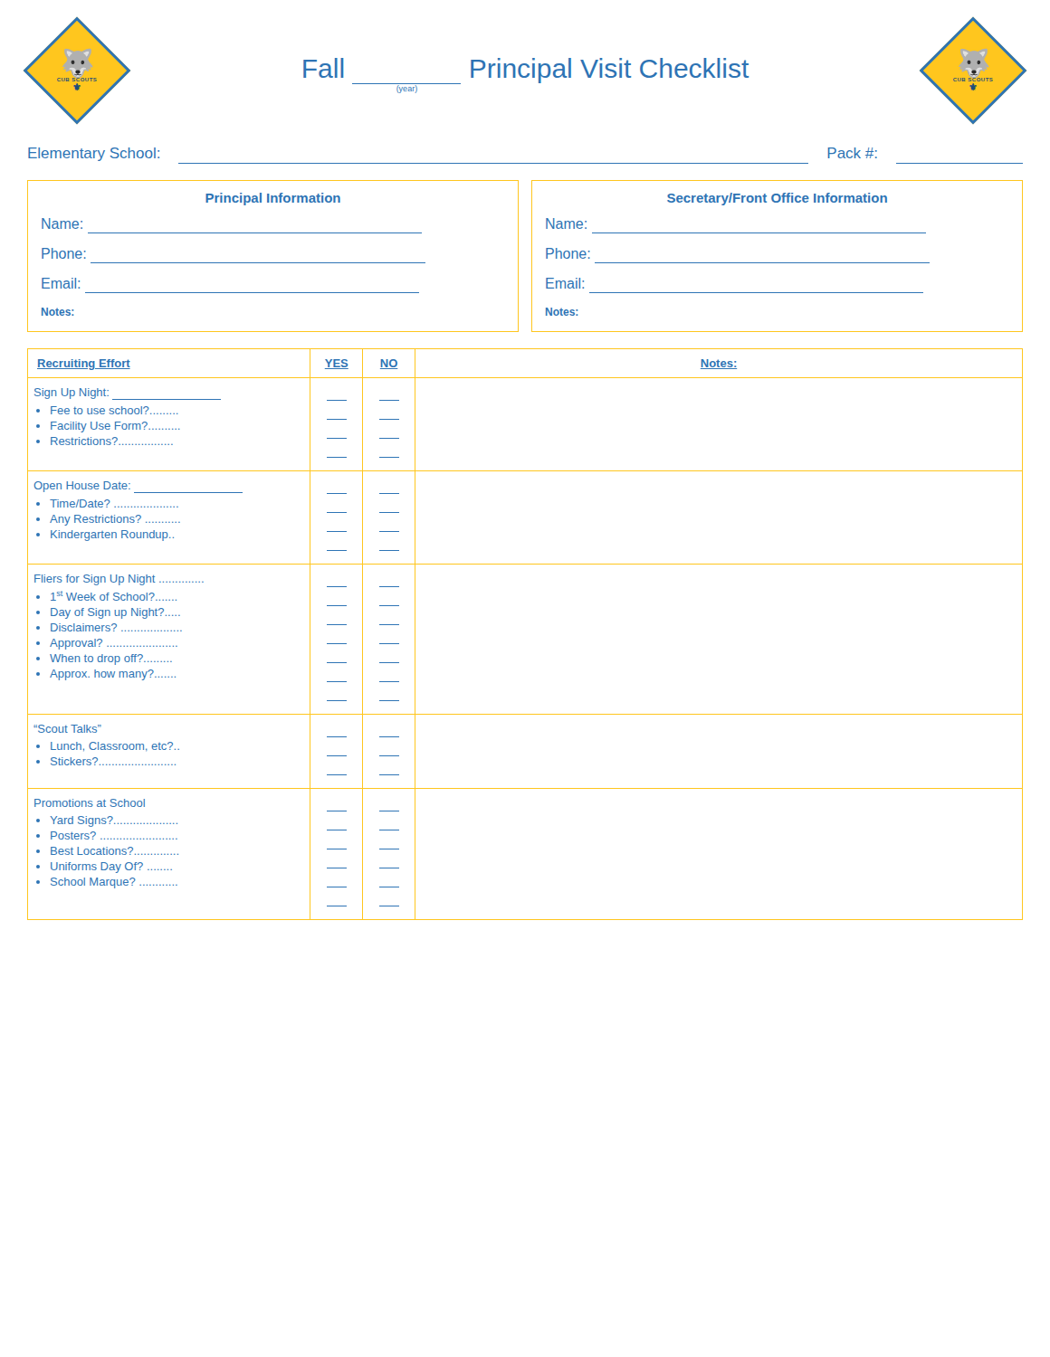🐺
CUB SCOUTS
⚜
Fall (year) Principal Visit Checklist
🐺
CUB SCOUTS
⚜
Elementary School: Pack #:
Principal Information
Name:
Phone:
Email:
Notes:
Secretary/Front Office Information
Name:
Phone:
Email:
Notes:
| Recruiting Effort | YES | NO | Notes: |
| --- | --- | --- | --- |
| Sign Up Night: Fee to use school?......... Facility Use Form?.......... Restrictions?................. | | | |
| Open House Date: Time/Date? .................... Any Restrictions? ........... Kindergarten Roundup.. | | | |
| Fliers for Sign Up Night .............. 1 st Week of School?....... Day of Sign up Night?..... Disclaimers? ................... Approval? ...................... When to drop off?......... Approx. how many?....... | | | |
| “Scout Talks” Lunch, Classroom, etc?.. Stickers?........................ | | | |
| Promotions at School Yard Signs?.................... Posters? ........................ Best Locations?.............. Uniforms Day Of? ........ School Marque? ............ | | | |